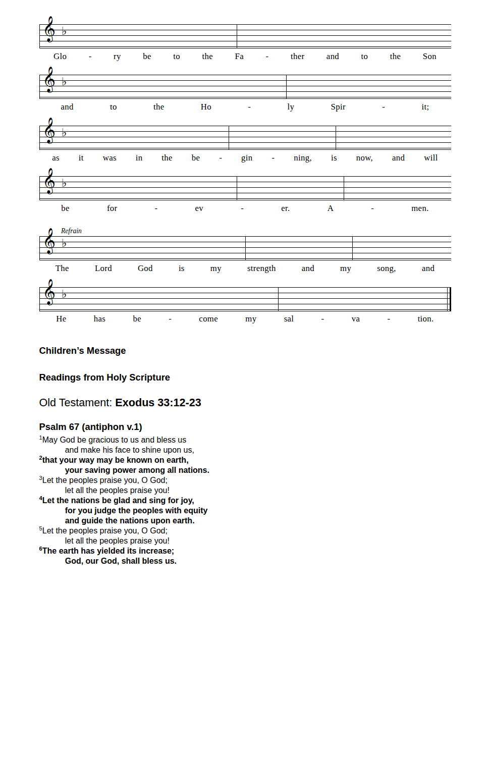𝄞 ♭
Glo-ry be to the Fa-ther and to the Son
𝄞 ♭
and to the Ho-ly Spir-it;
𝄞 ♭
as it was in the be-gin-ning, is now, and will
𝄞 ♭
be for-ev-er. A-men.
Refrain
𝄞 ♭
The Lord God is my strength and my song, and
𝄞 ♭
He has be-come my sal-va-tion.
Children’s Message
Readings from Holy Scripture
Old Testament: Exodus 33:12-23
Psalm 67 (antiphon v.1)
1May God be gracious to us and bless us
and make his face to shine upon us,
2that your way may be known on earth,
your saving power among all nations.
3Let the peoples praise you, O God;
let all the peoples praise you!
4Let the nations be glad and sing for joy,
for you judge the peoples with equity
and guide the nations upon earth.
5Let the peoples praise you, O God;
let all the peoples praise you!
6The earth has yielded its increase;
God, our God, shall bless us.